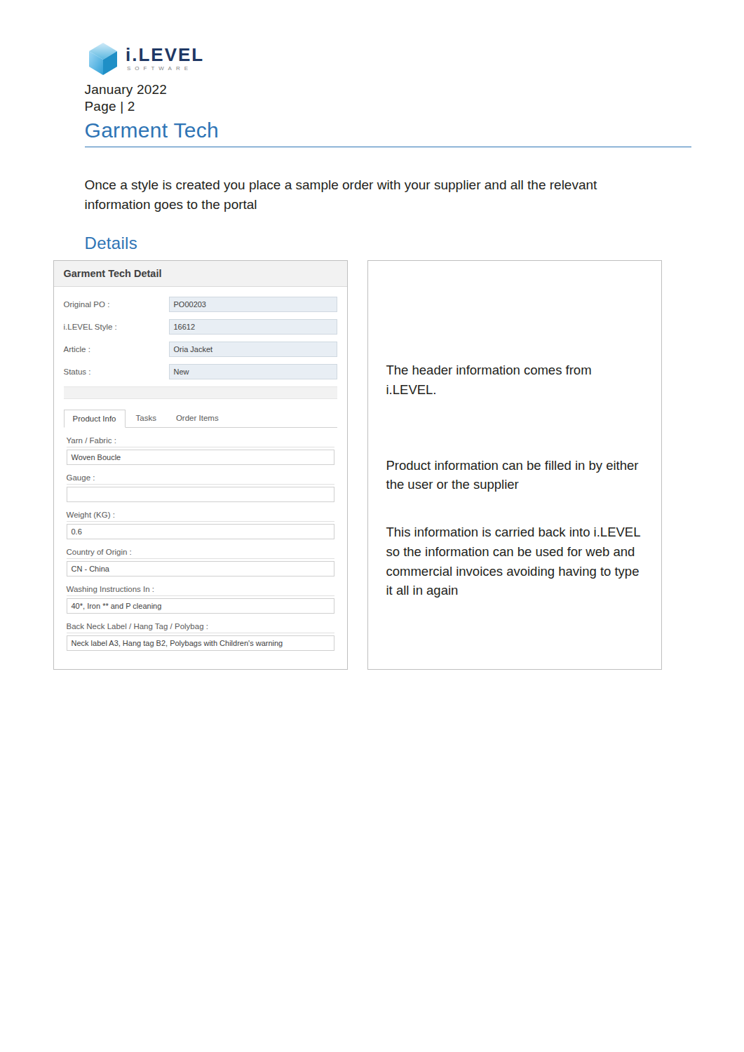i.LEVEL SOFTWARE
January 2022
Page | 2
Garment Tech
Once a style is created you place a sample order with your supplier and all the relevant information goes to the portal
Details
Garment Tech Detail
Original PO :
PO00203
i.LEVEL Style :
16612
Article :
Oria Jacket
Status :
New
Product Info
Tasks
Order Items
Yarn / Fabric :
Woven Boucle
Gauge :
Weight (KG) :
0.6
Country of Origin :
CN - China
Washing Instructions In :
40*, Iron ** and P cleaning
Back Neck Label / Hang Tag / Polybag :
Neck label A3, Hang tag B2, Polybags with Children's warning
The header information comes from i.LEVEL.
Product information can be filled in by either the user or the supplier
This information is carried back into i.LEVEL so the information can be used for web and commercial invoices avoiding having to type it all in again